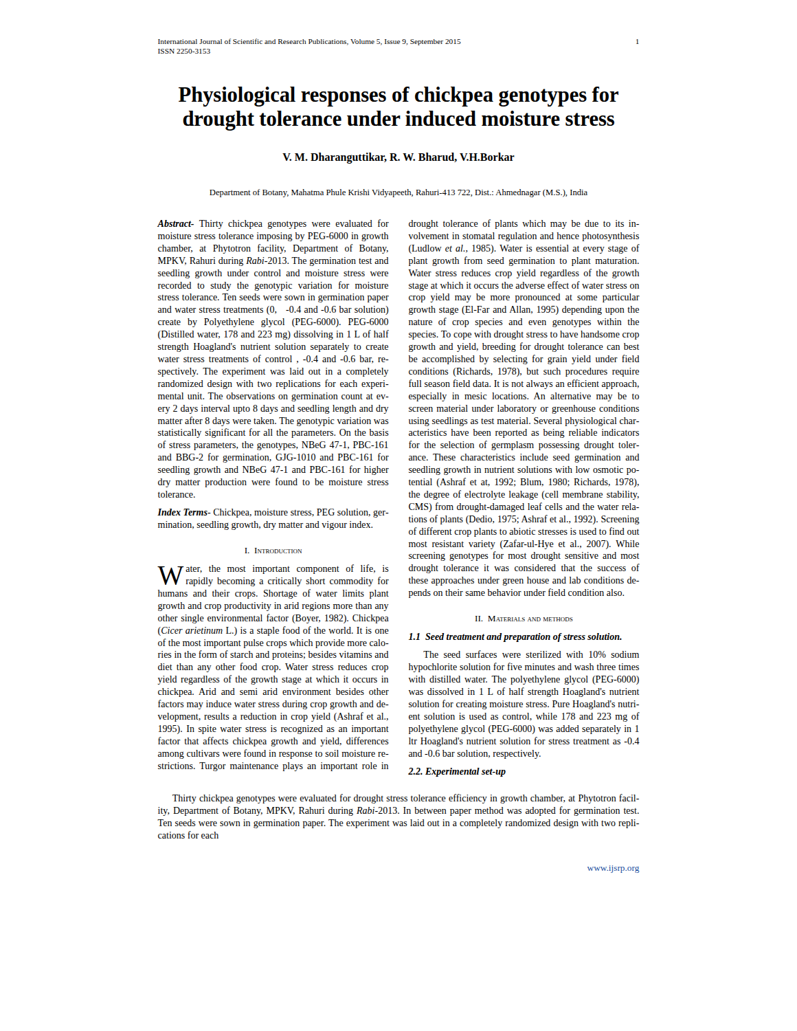International Journal of Scientific and Research Publications, Volume 5, Issue 9, September 20151
ISSN 2250-3153
Physiological responses of chickpea genotypes for
drought tolerance under induced moisture stress
V. M. Dharanguttikar, R. W. Bharud, V.H.Borkar
Department of Botany, Mahatma Phule Krishi Vidyapeeth, Rahuri-413 722, Dist.: Ahmednagar (M.S.), India
Abstract- Thirty chickpea genotypes were evaluated for moisture stress tolerance imposing by PEG-6000 in growth chamber, at Phytotron facility, Department of Botany, MPKV, Rahuri during Rabi-2013. The germination test and seedling growth under control and moisture stress were recorded to study the genotypic variation for moisture stress tolerance. Ten seeds were sown in germination paper and water stress treatments (0, -0.4 and -0.6 bar solution) create by Polyethylene glycol (PEG-6000). PEG-6000 (Distilled water, 178 and 223 mg) dissolving in 1 L of half strength Hoagland's nutrient solution separately to create water stress treatments of control , -0.4 and -0.6 bar, respectively. The experiment was laid out in a completely randomized design with two replications for each experimental unit. The observations on germination count at every 2 days interval upto 8 days and seedling length and dry matter after 8 days were taken. The genotypic variation was statistically significant for all the parameters. On the basis of stress parameters, the genotypes, NBeG 47-1, PBC-161 and BBG-2 for germination, GJG-1010 and PBC-161 for seedling growth and NBeG 47-1 and PBC-161 for higher dry matter production were found to be moisture stress tolerance.
Index Terms- Chickpea, moisture stress, PEG solution, germination, seedling growth, dry matter and vigour index.
I. Introduction
Water, the most important component of life, is rapidly becoming a critically short commodity for humans and their crops. Shortage of water limits plant growth and crop productivity in arid regions more than any other single environmental factor (Boyer, 1982). Chickpea (Cicer arietinum L.) is a staple food of the world. It is one of the most important pulse crops which provide more calories in the form of starch and proteins; besides vitamins and diet than any other food crop. Water stress reduces crop yield regardless of the growth stage at which it occurs in chickpea. Arid and semi arid environment besides other factors may induce water stress during crop growth and development, results a reduction in crop yield (Ashraf et al., 1995). In spite water stress is recognized as an important factor that affects chickpea growth and yield, differences among cultivars were found in response to soil moisture restrictions. Turgor maintenance plays an important role in drought tolerance of plants which may be due to its involvement in stomatal regulation and hence photosynthesis (Ludlow et al., 1985). Water is essential at every stage of plant growth from seed germination to plant maturation. Water stress reduces crop yield regardless of the growth stage at which it occurs the adverse effect of water stress on crop yield may be more pronounced at some particular growth stage (El-Far and Allan, 1995) depending upon the nature of crop species and even genotypes within the species. To cope with drought stress to have handsome crop growth and yield, breeding for drought tolerance can best be accomplished by selecting for grain yield under field conditions (Richards, 1978), but such procedures require full season field data. It is not always an efficient approach, especially in mesic locations. An alternative may be to screen material under laboratory or greenhouse conditions using seedlings as test material. Several physiological characteristics have been reported as being reliable indicators for the selection of germplasm possessing drought tolerance. These characteristics include seed germination and seedling growth in nutrient solutions with low osmotic potential (Ashraf et at, 1992; Blum, 1980; Richards, 1978), the degree of electrolyte leakage (cell membrane stability, CMS) from drought-damaged leaf cells and the water relations of plants (Dedio, 1975; Ashraf et al., 1992). Screening of different crop plants to abiotic stresses is used to find out most resistant variety (Zafar-ul-Hye et al., 2007). While screening genotypes for most drought sensitive and most drought tolerance it was considered that the success of these approaches under green house and lab conditions depends on their same behavior under field condition also.
II. Materials and methods
1.1 Seed treatment and preparation of stress solution.
The seed surfaces were sterilized with 10% sodium hypochlorite solution for five minutes and wash three times with distilled water. The polyethylene glycol (PEG-6000) was dissolved in 1 L of half strength Hoagland's nutrient solution for creating moisture stress. Pure Hoagland's nutrient solution is used as control, while 178 and 223 mg of polyethylene glycol (PEG-6000) was added separately in 1 ltr Hoagland's nutrient solution for stress treatment as -0.4 and -0.6 bar solution, respectively.
2.2. Experimental set-up
Thirty chickpea genotypes were evaluated for drought stress tolerance efficiency in growth chamber, at Phytotron facility, Department of Botany, MPKV, Rahuri during Rabi-2013. In between paper method was adopted for germination test. Ten seeds were sown in germination paper. The experiment was laid out in a completely randomized design with two replications for each
www.ijsrp.org